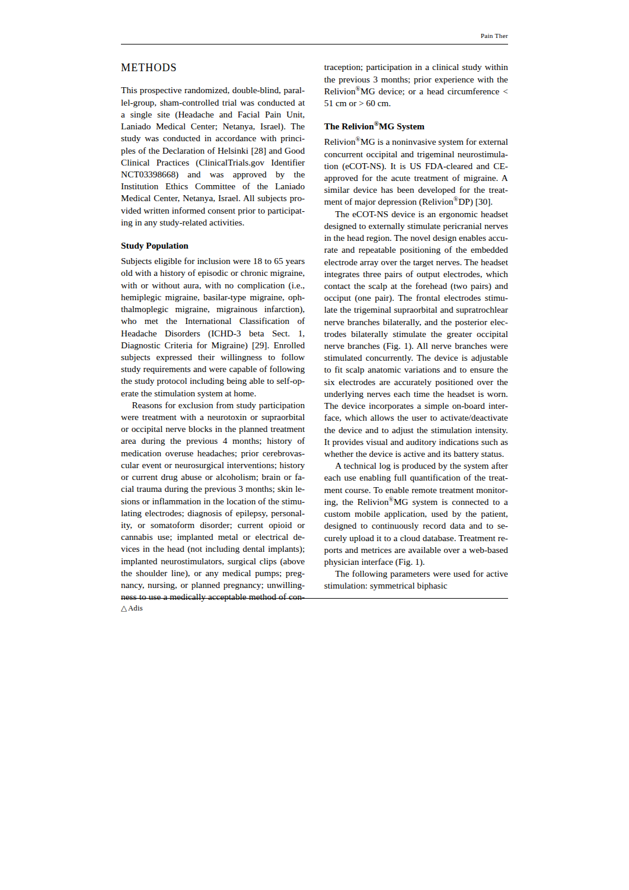Pain Ther
METHODS
This prospective randomized, double-blind, parallel-group, sham-controlled trial was conducted at a single site (Headache and Facial Pain Unit, Laniado Medical Center; Netanya, Israel). The study was conducted in accordance with principles of the Declaration of Helsinki [28] and Good Clinical Practices (ClinicalTrials.gov Identifier NCT03398668) and was approved by the Institution Ethics Committee of the Laniado Medical Center, Netanya, Israel. All subjects provided written informed consent prior to participating in any study-related activities.
Study Population
Subjects eligible for inclusion were 18 to 65 years old with a history of episodic or chronic migraine, with or without aura, with no complication (i.e., hemiplegic migraine, basilar-type migraine, ophthalmoplegic migraine, migrainous infarction), who met the International Classification of Headache Disorders (ICHD-3 beta Sect. 1, Diagnostic Criteria for Migraine) [29]. Enrolled subjects expressed their willingness to follow study requirements and were capable of following the study protocol including being able to self-operate the stimulation system at home.
Reasons for exclusion from study participation were treatment with a neurotoxin or supraorbital or occipital nerve blocks in the planned treatment area during the previous 4 months; history of medication overuse headaches; prior cerebrovascular event or neurosurgical interventions; history or current drug abuse or alcoholism; brain or facial trauma during the previous 3 months; skin lesions or inflammation in the location of the stimulating electrodes; diagnosis of epilepsy, personality, or somatoform disorder; current opioid or cannabis use; implanted metal or electrical devices in the head (not including dental implants); implanted neurostimulators, surgical clips (above the shoulder line), or any medical pumps; pregnancy, nursing, or planned pregnancy; unwillingness to use a medically acceptable method of contraception; participation in a clinical study within the previous 3 months; prior experience with the Relivion®MG device; or a head circumference < 51 cm or > 60 cm.
The Relivion®MG System
Relivion®MG is a noninvasive system for external concurrent occipital and trigeminal neurostimulation (eCOT-NS). It is US FDA-cleared and CE-approved for the acute treatment of migraine. A similar device has been developed for the treatment of major depression (Relivion®DP) [30].
The eCOT-NS device is an ergonomic headset designed to externally stimulate pericranial nerves in the head region. The novel design enables accurate and repeatable positioning of the embedded electrode array over the target nerves. The headset integrates three pairs of output electrodes, which contact the scalp at the forehead (two pairs) and occiput (one pair). The frontal electrodes stimulate the trigeminal supraorbital and supratrochlear nerve branches bilaterally, and the posterior electrodes bilaterally stimulate the greater occipital nerve branches (Fig. 1). All nerve branches were stimulated concurrently. The device is adjustable to fit scalp anatomic variations and to ensure the six electrodes are accurately positioned over the underlying nerves each time the headset is worn. The device incorporates a simple on-board interface, which allows the user to activate/deactivate the device and to adjust the stimulation intensity. It provides visual and auditory indications such as whether the device is active and its battery status.
A technical log is produced by the system after each use enabling full quantification of the treatment course. To enable remote treatment monitoring, the Relivion®MG system is connected to a custom mobile application, used by the patient, designed to continuously record data and to securely upload it to a cloud database. Treatment reports and metrices are available over a web-based physician interface (Fig. 1).
The following parameters were used for active stimulation: symmetrical biphasic
△Adis